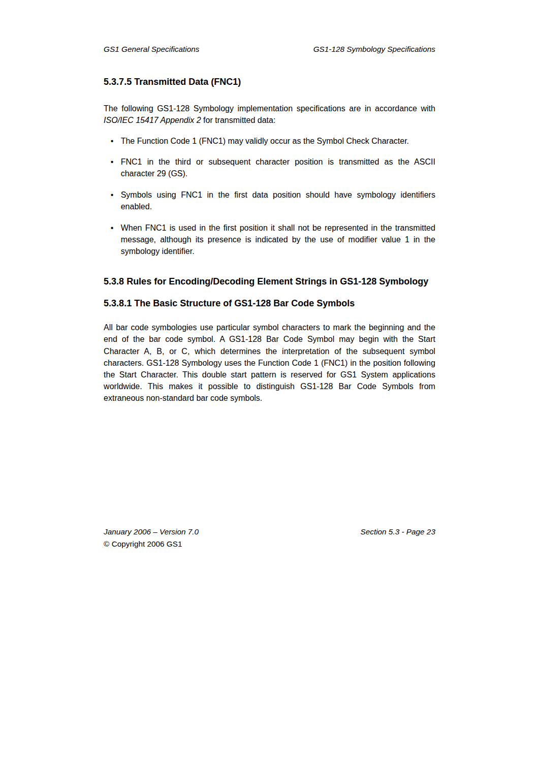GS1 General Specifications GS1-128 Symbology Specifications
5.3.7.5 Transmitted Data (FNC1)
The following GS1-128 Symbology implementation specifications are in accordance with ISO/IEC 15417 Appendix 2 for transmitted data:
The Function Code 1 (FNC1) may validly occur as the Symbol Check Character.
FNC1 in the third or subsequent character position is transmitted as the ASCII character 29 (GS).
Symbols using FNC1 in the first data position should have symbology identifiers enabled.
When FNC1 is used in the first position it shall not be represented in the transmitted message, although its presence is indicated by the use of modifier value 1 in the symbology identifier.
5.3.8 Rules for Encoding/Decoding Element Strings in GS1-128 Symbology
5.3.8.1 The Basic Structure of GS1-128 Bar Code Symbols
All bar code symbologies use particular symbol characters to mark the beginning and the end of the bar code symbol. A GS1-128 Bar Code Symbol may begin with the Start Character A, B, or C, which determines the interpretation of the subsequent symbol characters. GS1-128 Symbology uses the Function Code 1 (FNC1) in the position following the Start Character. This double start pattern is reserved for GS1 System applications worldwide. This makes it possible to distinguish GS1-128 Bar Code Symbols from extraneous non-standard bar code symbols.
January 2006 – Version 7.0 Section 5.3 - Page 23
© Copyright 2006 GS1